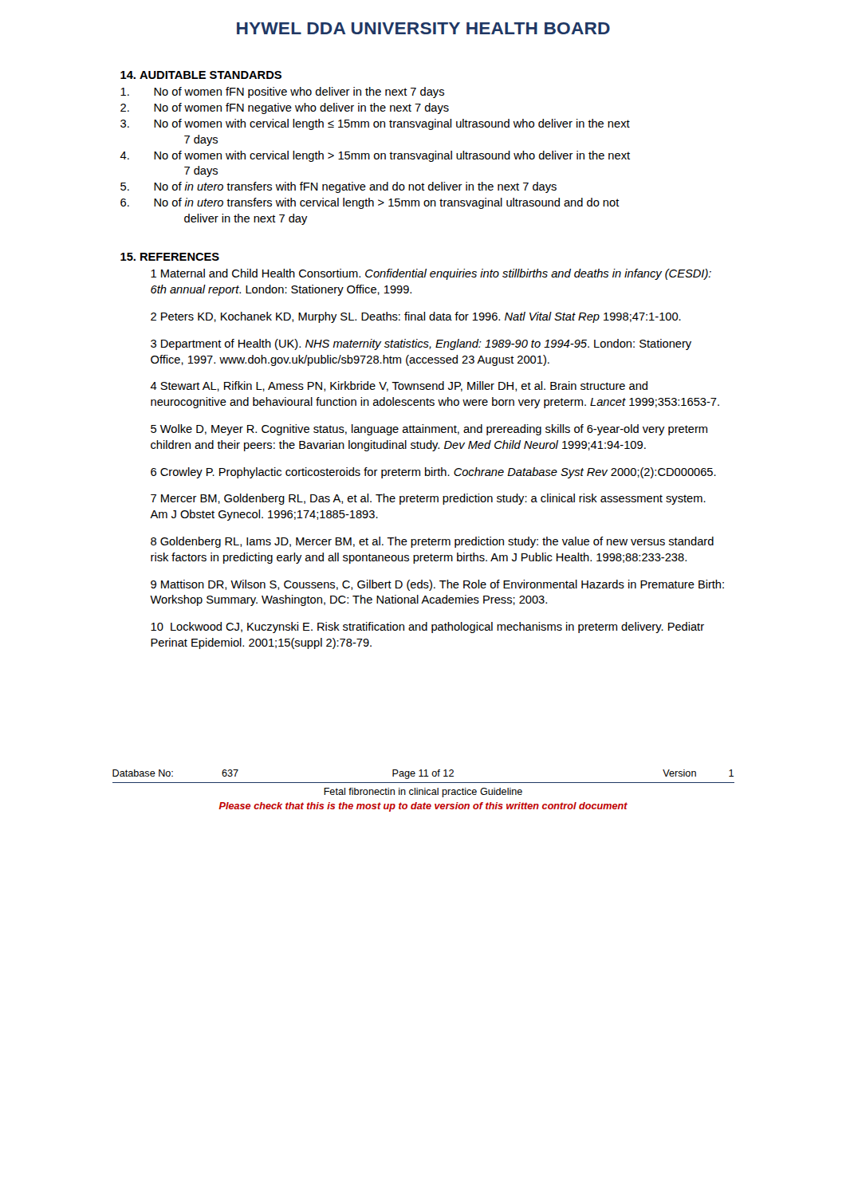HYWEL DDA UNIVERSITY HEALTH BOARD
14. AUDITABLE STANDARDS
1. No of women fFN positive who deliver in the next 7 days
2. No of women fFN negative who deliver in the next 7 days
3. No of women with cervical length ≤ 15mm on transvaginal ultrasound who deliver in the next
7 days
4. No of women with cervical length > 15mm on transvaginal ultrasound who deliver in the next
7 days
5. No of in utero transfers with fFN negative and do not deliver in the next 7 days
6. No of in utero transfers with cervical length > 15mm on transvaginal ultrasound and do not
deliver in the next 7 day
15. REFERENCES
1 Maternal and Child Health Consortium. Confidential enquiries into stillbirths and deaths in infancy (CESDI): 6th annual report. London: Stationery Office, 1999.
2 Peters KD, Kochanek KD, Murphy SL. Deaths: final data for 1996. Natl Vital Stat Rep 1998;47:1-100.
3 Department of Health (UK). NHS maternity statistics, England: 1989-90 to 1994-95. London: Stationery Office, 1997. www.doh.gov.uk/public/sb9728.htm (accessed 23 August 2001).
4 Stewart AL, Rifkin L, Amess PN, Kirkbride V, Townsend JP, Miller DH, et al. Brain structure and neurocognitive and behavioural function in adolescents who were born very preterm. Lancet 1999;353:1653-7.
5 Wolke D, Meyer R. Cognitive status, language attainment, and prereading skills of 6-year-old very preterm children and their peers: the Bavarian longitudinal study. Dev Med Child Neurol 1999;41:94-109.
6 Crowley P. Prophylactic corticosteroids for preterm birth. Cochrane Database Syst Rev 2000;(2):CD000065.
7 Mercer BM, Goldenberg RL, Das A, et al. The preterm prediction study: a clinical risk assessment system. Am J Obstet Gynecol. 1996;174;1885-1893.
8 Goldenberg RL, Iams JD, Mercer BM, et al. The preterm prediction study: the value of new versus standard risk factors in predicting early and all spontaneous preterm births. Am J Public Health. 1998;88:233-238.
9 Mattison DR, Wilson S, Coussens, C, Gilbert D (eds). The Role of Environmental Hazards in Premature Birth: Workshop Summary. Washington, DC: The National Academies Press; 2003.
10 Lockwood CJ, Kuczynski E. Risk stratification and pathological mechanisms in preterm delivery. Pediatr Perinat Epidemiol. 2001;15(suppl 2):78-79.
Database No: 637
Page 11 of 12
Version1
Fetal fibronectin in clinical practice Guideline
Please check that this is the most up to date version of this written control document